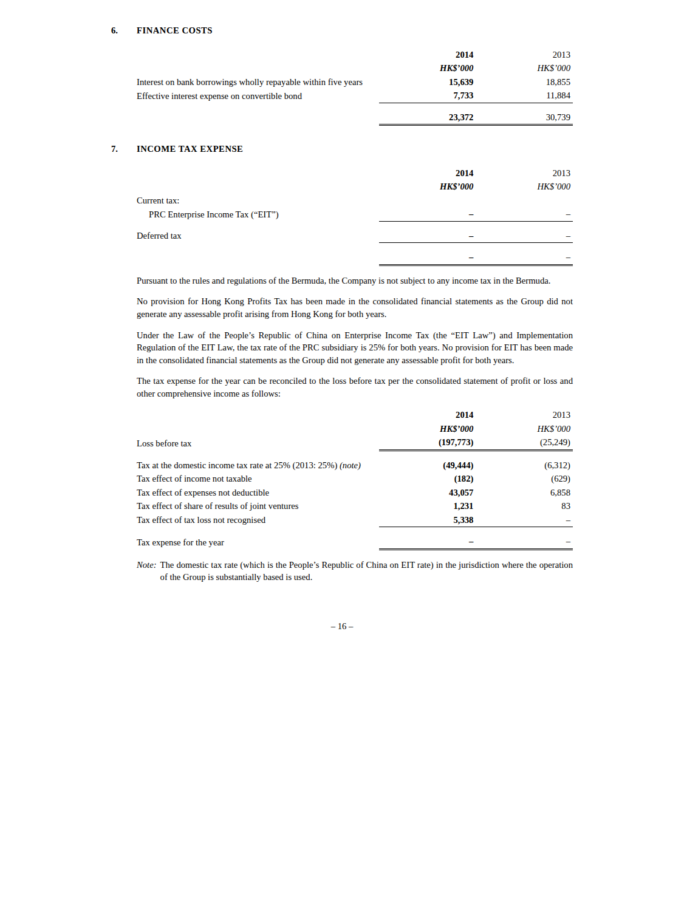6.
FINANCE COSTS
| | 2014 | 2013 |
| | HK$’000 | HK$’000 |
| Interest on bank borrowings wholly repayable within five years | 15,639 | 18,855 |
| Effective interest expense on convertible bond | 7,733 | 11,884 |
| | 23,372 | 30,739 |
7.
INCOME TAX EXPENSE
| | 2014 | 2013 |
| | HK$’000 | HK$’000 |
| Current tax: | | |
| PRC Enterprise Income Tax (“EIT”) | – | – |
| Deferred tax | – | – |
| | – | – |
Pursuant to the rules and regulations of the Bermuda, the Company is not subject to any income tax in the Bermuda.
No provision for Hong Kong Profits Tax has been made in the consolidated financial statements as the Group did not generate any assessable profit arising from Hong Kong for both years.
Under the Law of the People’s Republic of China on Enterprise Income Tax (the “EIT Law”) and Implementation Regulation of the EIT Law, the tax rate of the PRC subsidiary is 25% for both years. No provision for EIT has been made in the consolidated financial statements as the Group did not generate any assessable profit for both years.
The tax expense for the year can be reconciled to the loss before tax per the consolidated statement of profit or loss and other comprehensive income as follows:
| | 2014 | 2013 |
| | HK$’000 | HK$’000 |
| Loss before tax | (197,773) | (25,249) |
| Tax at the domestic income tax rate at 25% (2013: 25%) (note) | (49,444) | (6,312) |
| Tax effect of income not taxable | (182) | (629) |
| Tax effect of expenses not deductible | 43,057 | 6,858 |
| Tax effect of share of results of joint ventures | 1,231 | 83 |
| Tax effect of tax loss not recognised | 5,338 | – |
| Tax expense for the year | – | – |
Note:
The domestic tax rate (which is the People’s Republic of China on EIT rate) in the jurisdiction where the operation of the Group is substantially based is used.
– 16 –